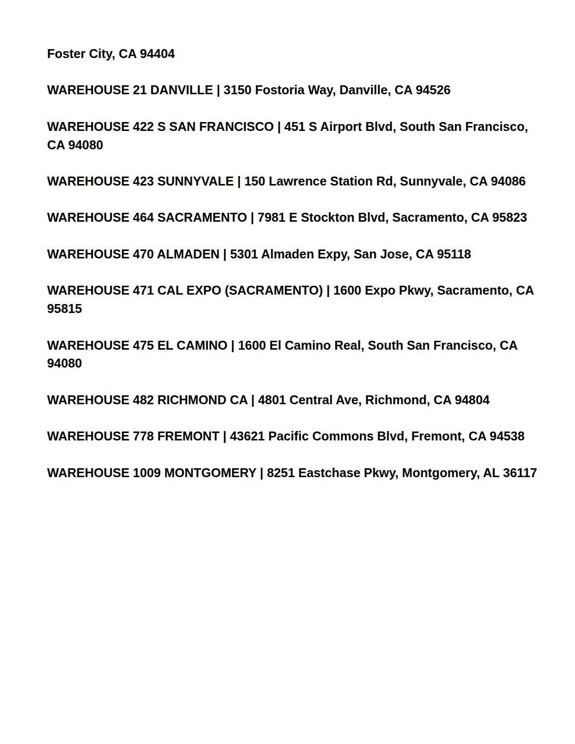Foster City, CA 94404
WAREHOUSE 21 DANVILLE | 3150 Fostoria Way, Danville, CA 94526
WAREHOUSE 422 S SAN FRANCISCO | 451 S Airport Blvd, South San Francisco, CA 94080
WAREHOUSE 423 SUNNYVALE | 150 Lawrence Station Rd, Sunnyvale, CA 94086
WAREHOUSE 464 SACRAMENTO | 7981 E Stockton Blvd, Sacramento, CA 95823
WAREHOUSE 470 ALMADEN | 5301 Almaden Expy, San Jose, CA 95118
WAREHOUSE 471 CAL EXPO (SACRAMENTO) | 1600 Expo Pkwy, Sacramento, CA 95815
WAREHOUSE 475 EL CAMINO | 1600 El Camino Real, South San Francisco, CA 94080
WAREHOUSE 482 RICHMOND CA | 4801 Central Ave, Richmond, CA 94804
WAREHOUSE 778 FREMONT | 43621 Pacific Commons Blvd, Fremont, CA 94538
WAREHOUSE 1009 MONTGOMERY | 8251 Eastchase Pkwy, Montgomery, AL 36117